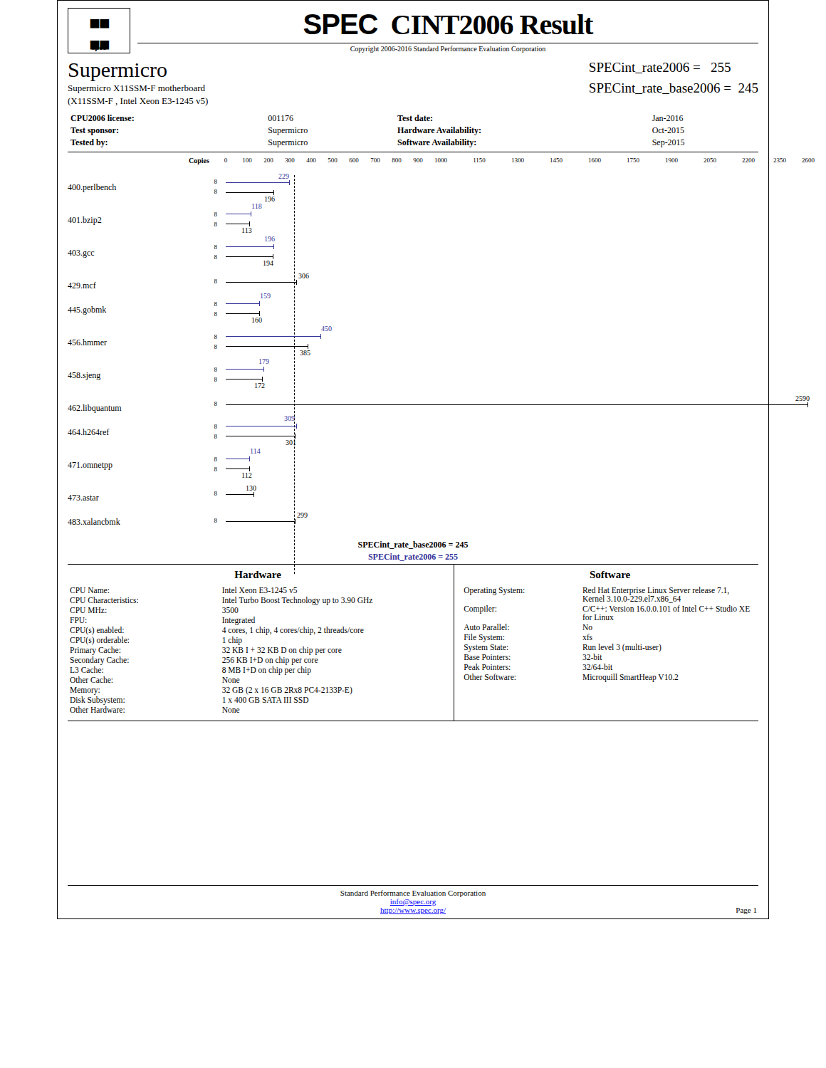■■
■■
spec
SPEC CINT2006 Result
Copyright 2006-2016 Standard Performance Evaluation Corporation
Supermicro
Supermicro X11SSM-F motherboard
(X11SSM-F , Intel Xeon E3-1245 v5)
SPECint_rate2006 = 255
SPECint_rate_base2006 = 245
| CPU2006 license: | 001176 | Test date: | Jan-2016 |
| Test sponsor: | Supermicro | Hardware Availability: | Oct-2015 |
| Tested by: | Supermicro | Software Availability: | Sep-2015 |
Copies 0 100 200 300 400 500 600 700 800 900 1000 1150 1300 1450 1600 1750 1900 2050 2200 2350 2600
400.perlbench
8
8
229
196
401.bzip2
8
8
118
113
403.gcc
8
8
196
194
429.mcf
8
306
445.gobmk
8
8
159
160
456.hmmer
8
8
450
385
458.sjeng
8
8
179
172
462.libquantum
8
2590
464.h264ref
8
8
309
301
471.omnetpp
8
8
114
112
473.astar
8
130
483.xalancbmk
8
299
SPECint_rate_base2006 = 245
SPECint_rate2006 = 255
Hardware
| CPU Name: | Intel Xeon E3-1245 v5 |
| CPU Characteristics: | Intel Turbo Boost Technology up to 3.90 GHz |
| CPU MHz: | 3500 |
| FPU: | Integrated |
| CPU(s) enabled: | 4 cores, 1 chip, 4 cores/chip, 2 threads/core |
| CPU(s) orderable: | 1 chip |
| Primary Cache: | 32 KB I + 32 KB D on chip per core |
| Secondary Cache: | 256 KB I+D on chip per core |
| L3 Cache: | 8 MB I+D on chip per chip |
| Other Cache: | None |
| Memory: | 32 GB (2 x 16 GB 2Rx8 PC4-2133P-E) |
| Disk Subsystem: | 1 x 400 GB SATA III SSD |
| Other Hardware: | None |
Software
| Operating System: | Red Hat Enterprise Linux Server release 7.1, Kernel 3.10.0-229.el7.x86_64 |
| Compiler: | C/C++: Version 16.0.0.101 of Intel C++ Studio XE for Linux |
| Auto Parallel: | No |
| File System: | xfs |
| System State: | Run level 3 (multi-user) |
| Base Pointers: | 32-bit |
| Peak Pointers: | 32/64-bit |
| Other Software: | Microquill SmartHeap V10.2 |
Standard Performance Evaluation Corporation
info@spec.org
http://www.spec.org/ Page 1